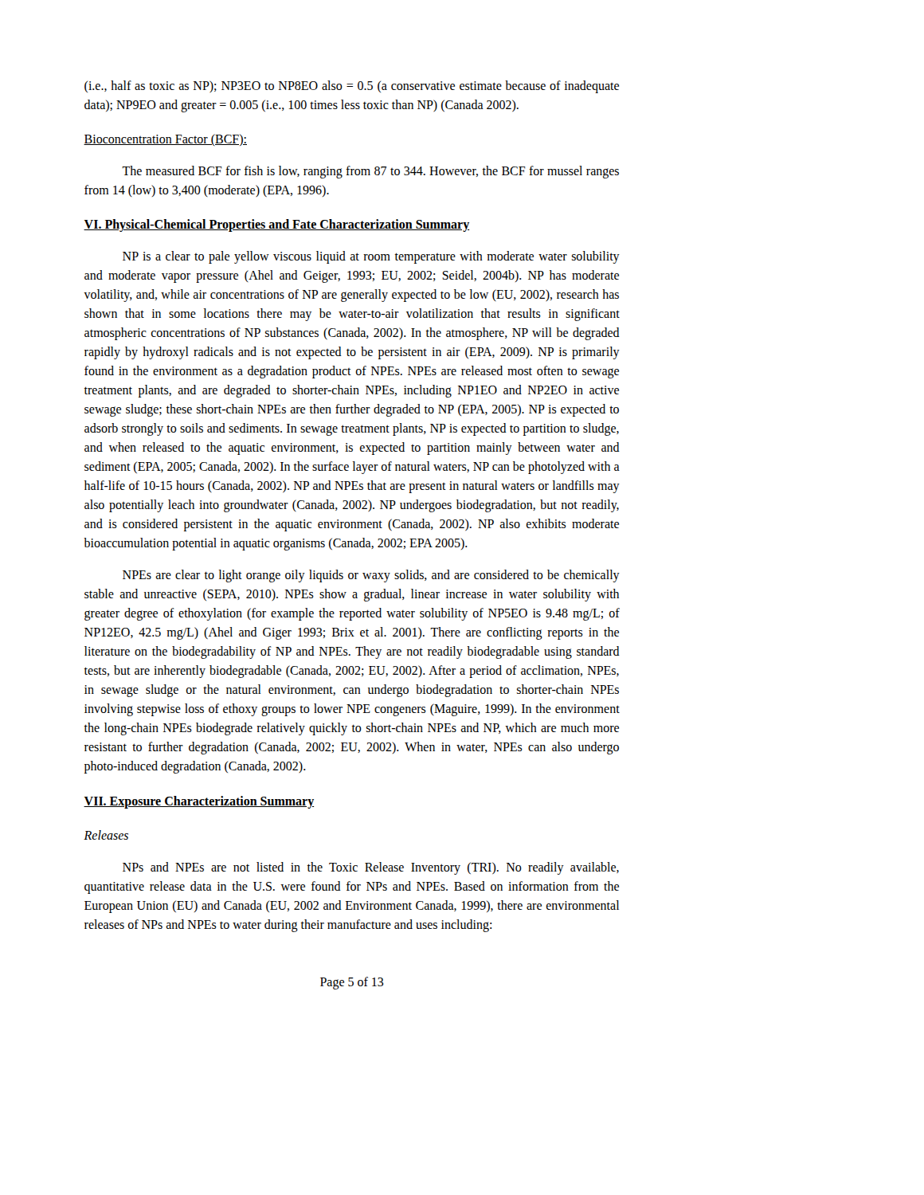(i.e., half as toxic as NP); NP3EO to NP8EO also = 0.5 (a conservative estimate because of inadequate data); NP9EO and greater = 0.005 (i.e., 100 times less toxic than NP) (Canada 2002).
Bioconcentration Factor (BCF):
The measured BCF for fish is low, ranging from 87 to 344. However, the BCF for mussel ranges from 14 (low) to 3,400 (moderate) (EPA, 1996).
VI. Physical-Chemical Properties and Fate Characterization Summary
NP is a clear to pale yellow viscous liquid at room temperature with moderate water solubility and moderate vapor pressure (Ahel and Geiger, 1993; EU, 2002; Seidel, 2004b). NP has moderate volatility, and, while air concentrations of NP are generally expected to be low (EU, 2002), research has shown that in some locations there may be water-to-air volatilization that results in significant atmospheric concentrations of NP substances (Canada, 2002). In the atmosphere, NP will be degraded rapidly by hydroxyl radicals and is not expected to be persistent in air (EPA, 2009). NP is primarily found in the environment as a degradation product of NPEs. NPEs are released most often to sewage treatment plants, and are degraded to shorter-chain NPEs, including NP1EO and NP2EO in active sewage sludge; these short-chain NPEs are then further degraded to NP (EPA, 2005). NP is expected to adsorb strongly to soils and sediments. In sewage treatment plants, NP is expected to partition to sludge, and when released to the aquatic environment, is expected to partition mainly between water and sediment (EPA, 2005; Canada, 2002). In the surface layer of natural waters, NP can be photolyzed with a half-life of 10-15 hours (Canada, 2002). NP and NPEs that are present in natural waters or landfills may also potentially leach into groundwater (Canada, 2002). NP undergoes biodegradation, but not readily, and is considered persistent in the aquatic environment (Canada, 2002). NP also exhibits moderate bioaccumulation potential in aquatic organisms (Canada, 2002; EPA 2005).
NPEs are clear to light orange oily liquids or waxy solids, and are considered to be chemically stable and unreactive (SEPA, 2010). NPEs show a gradual, linear increase in water solubility with greater degree of ethoxylation (for example the reported water solubility of NP5EO is 9.48 mg/L; of NP12EO, 42.5 mg/L) (Ahel and Giger 1993; Brix et al. 2001). There are conflicting reports in the literature on the biodegradability of NP and NPEs. They are not readily biodegradable using standard tests, but are inherently biodegradable (Canada, 2002; EU, 2002). After a period of acclimation, NPEs, in sewage sludge or the natural environment, can undergo biodegradation to shorter-chain NPEs involving stepwise loss of ethoxy groups to lower NPE congeners (Maguire, 1999). In the environment the long-chain NPEs biodegrade relatively quickly to short-chain NPEs and NP, which are much more resistant to further degradation (Canada, 2002; EU, 2002). When in water, NPEs can also undergo photo-induced degradation (Canada, 2002).
VII. Exposure Characterization Summary
Releases
NPs and NPEs are not listed in the Toxic Release Inventory (TRI). No readily available, quantitative release data in the U.S. were found for NPs and NPEs. Based on information from the European Union (EU) and Canada (EU, 2002 and Environment Canada, 1999), there are environmental releases of NPs and NPEs to water during their manufacture and uses including:
Page 5 of 13